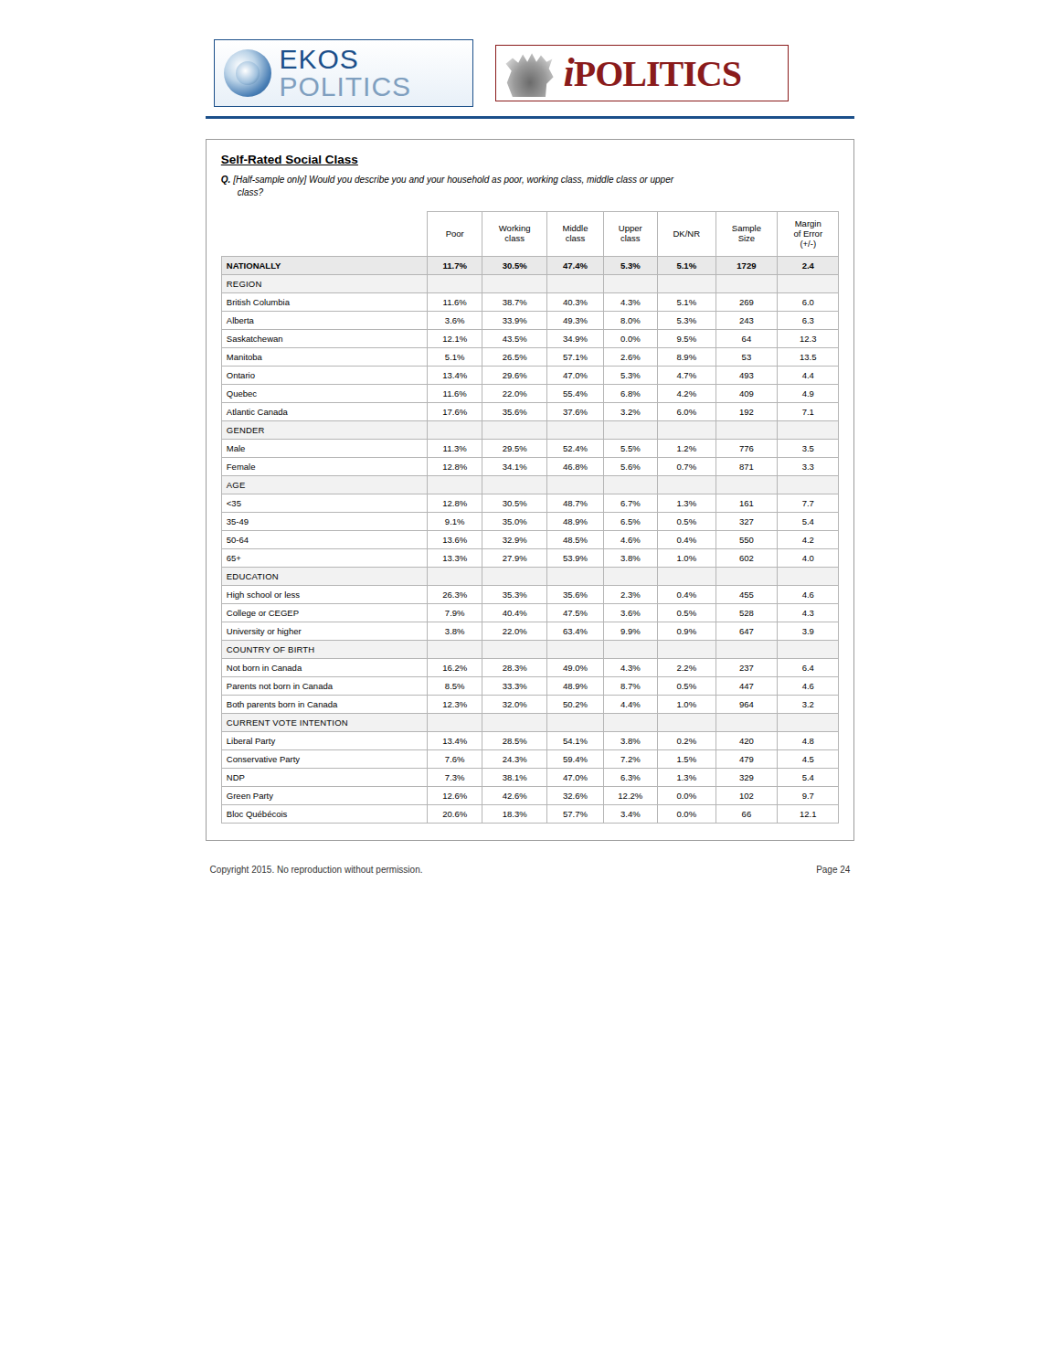EKOS POLITICS
i POLITICS
Self-Rated Social Class
Q. [Half-sample only] Would you describe you and your household as poor, working class, middle class or upper class?
| | Poor | Working class | Middle class | Upper class | DK/NR | Sample Size | Margin of Error (+/-) |
| --- | --- | --- | --- | --- | --- | --- | --- |
| NATIONALLY | 11.7% | 30.5% | 47.4% | 5.3% | 5.1% | 1729 | 2.4 |
| REGION | | | | | | | |
| British Columbia | 11.6% | 38.7% | 40.3% | 4.3% | 5.1% | 269 | 6.0 |
| Alberta | 3.6% | 33.9% | 49.3% | 8.0% | 5.3% | 243 | 6.3 |
| Saskatchewan | 12.1% | 43.5% | 34.9% | 0.0% | 9.5% | 64 | 12.3 |
| Manitoba | 5.1% | 26.5% | 57.1% | 2.6% | 8.9% | 53 | 13.5 |
| Ontario | 13.4% | 29.6% | 47.0% | 5.3% | 4.7% | 493 | 4.4 |
| Quebec | 11.6% | 22.0% | 55.4% | 6.8% | 4.2% | 409 | 4.9 |
| Atlantic Canada | 17.6% | 35.6% | 37.6% | 3.2% | 6.0% | 192 | 7.1 |
| GENDER | | | | | | | |
| Male | 11.3% | 29.5% | 52.4% | 5.5% | 1.2% | 776 | 3.5 |
| Female | 12.8% | 34.1% | 46.8% | 5.6% | 0.7% | 871 | 3.3 |
| AGE | | | | | | | |
| <35 | 12.8% | 30.5% | 48.7% | 6.7% | 1.3% | 161 | 7.7 |
| 35-49 | 9.1% | 35.0% | 48.9% | 6.5% | 0.5% | 327 | 5.4 |
| 50-64 | 13.6% | 32.9% | 48.5% | 4.6% | 0.4% | 550 | 4.2 |
| 65+ | 13.3% | 27.9% | 53.9% | 3.8% | 1.0% | 602 | 4.0 |
| EDUCATION | | | | | | | |
| High school or less | 26.3% | 35.3% | 35.6% | 2.3% | 0.4% | 455 | 4.6 |
| College or CEGEP | 7.9% | 40.4% | 47.5% | 3.6% | 0.5% | 528 | 4.3 |
| University or higher | 3.8% | 22.0% | 63.4% | 9.9% | 0.9% | 647 | 3.9 |
| COUNTRY OF BIRTH | | | | | | | |
| Not born in Canada | 16.2% | 28.3% | 49.0% | 4.3% | 2.2% | 237 | 6.4 |
| Parents not born in Canada | 8.5% | 33.3% | 48.9% | 8.7% | 0.5% | 447 | 4.6 |
| Both parents born in Canada | 12.3% | 32.0% | 50.2% | 4.4% | 1.0% | 964 | 3.2 |
| CURRENT VOTE INTENTION | | | | | | | |
| Liberal Party | 13.4% | 28.5% | 54.1% | 3.8% | 0.2% | 420 | 4.8 |
| Conservative Party | 7.6% | 24.3% | 59.4% | 7.2% | 1.5% | 479 | 4.5 |
| NDP | 7.3% | 38.1% | 47.0% | 6.3% | 1.3% | 329 | 5.4 |
| Green Party | 12.6% | 42.6% | 32.6% | 12.2% | 0.0% | 102 | 9.7 |
| Bloc Québécois | 20.6% | 18.3% | 57.7% | 3.4% | 0.0% | 66 | 12.1 |
Copyright 2015. No reproduction without permission.
Page 24